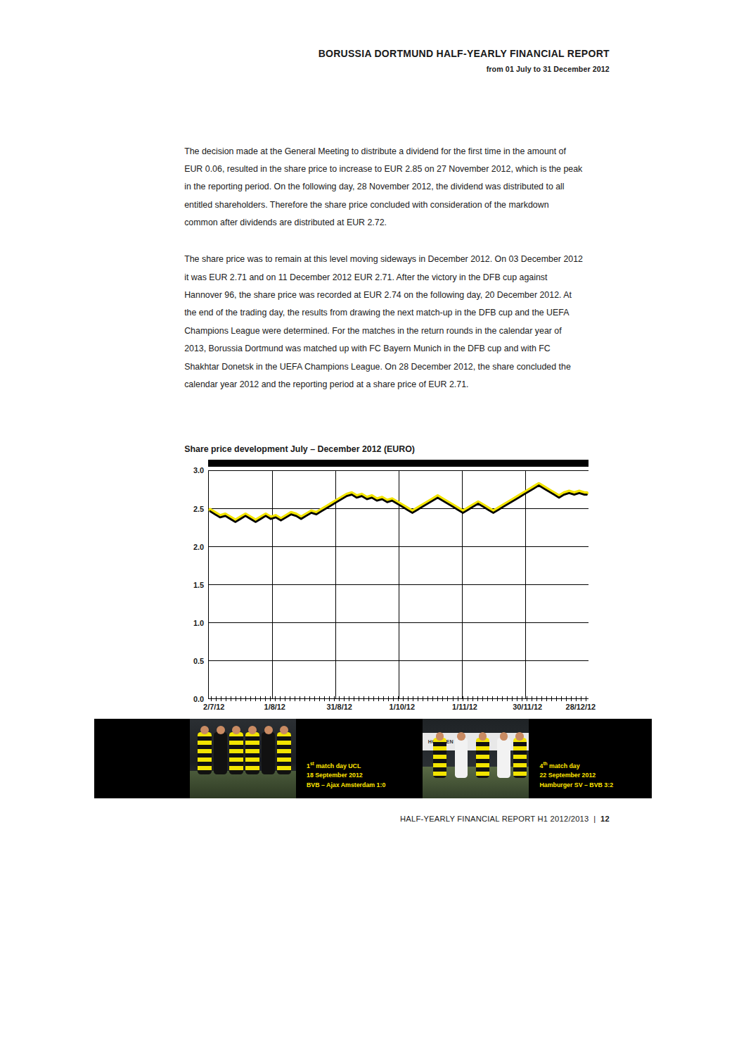Borussia Dortmund Half-Yearly Financial Report
from 01 July to 31 December 2012
The decision made at the General Meeting to distribute a dividend for the first time in the amount of EUR 0.06, resulted in the share price to increase to EUR 2.85 on 27 November 2012, which is the peak in the reporting period. On the following day, 28 November 2012, the dividend was distributed to all entitled shareholders. Therefore the share price concluded with consideration of the markdown common after dividends are distributed at EUR 2.72.
The share price was to remain at this level moving sideways in December 2012. On 03 December 2012 it was EUR 2.71 and on 11 December 2012 EUR 2.71. After the victory in the DFB cup against Hannover 96, the share price was recorded at EUR 2.74 on the following day, 20 December 2012. At the end of the trading day, the results from drawing the next match-up in the DFB cup and the UEFA Champions League were determined. For the matches in the return rounds in the calendar year of 2013, Borussia Dortmund was matched up with FC Bayern Munich in the DFB cup and with FC Shakhtar Donetsk in the UEFA Champions League. On 28 December 2012, the share concluded the calendar year 2012 and the reporting period at a share price of EUR 2.71.
Share price development July – December 2012 (EURO)
3.0
2.5
2.0
1.5
1.0
0.5
0.0
2/7/12
1/8/12
31/8/12
1/10/12
1/11/12
30/11/12
28/12/12
1st match day UCL
18 September 2012
BVB – Ajax Amsterdam 1:0
HOLSTEN
4th match day
22 September 2012
Hamburger SV – BVB 3:2
HALF-YEARLY FINANCIAL REPORT H1 2012/2013 | 12